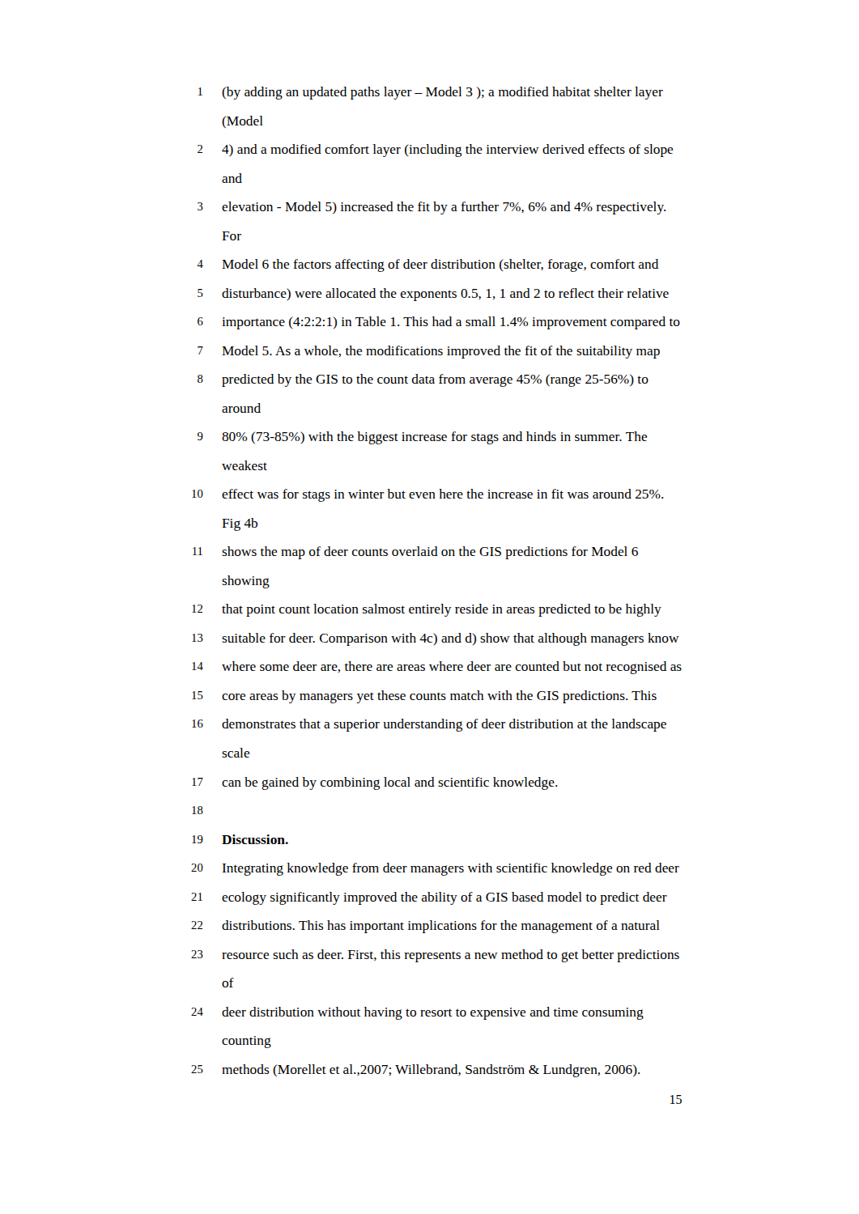(by adding an updated paths layer – Model 3 ); a modified habitat shelter layer (Model
4) and a modified comfort layer (including the interview derived effects of slope and
elevation - Model 5) increased the fit by a further 7%, 6% and 4% respectively. For
Model 6 the factors affecting of deer distribution (shelter, forage, comfort and
disturbance) were allocated the exponents 0.5, 1, 1 and 2 to reflect their relative
importance (4:2:2:1) in Table 1. This had a small 1.4% improvement compared to
Model 5. As a whole, the modifications improved the fit of the suitability map
predicted by the GIS to the count data from average 45% (range 25-56%) to around
80% (73-85%) with the biggest increase for stags and hinds in summer. The weakest
effect was for stags in winter but even here the increase in fit was around 25%. Fig 4b
shows the map of deer counts overlaid on the GIS predictions for Model 6 showing
that point count location salmost entirely reside in areas predicted to be highly
suitable for deer. Comparison with 4c) and d) show that although managers know
where some deer are, there are areas where deer are counted but not recognised as
core areas by managers yet these counts match with the GIS predictions. This
demonstrates that a superior understanding of deer distribution at the landscape scale
can be gained by combining local and scientific knowledge.
Discussion.
Integrating knowledge from deer managers with scientific knowledge on red deer
ecology significantly improved the ability of a GIS based model to predict deer
distributions. This has important implications for the management of a natural
resource such as deer. First, this represents a new method to get better predictions of
deer distribution without having to resort to expensive and time consuming counting
methods (Morellet et al.,2007; Willebrand, Sandström & Lundgren, 2006).
15